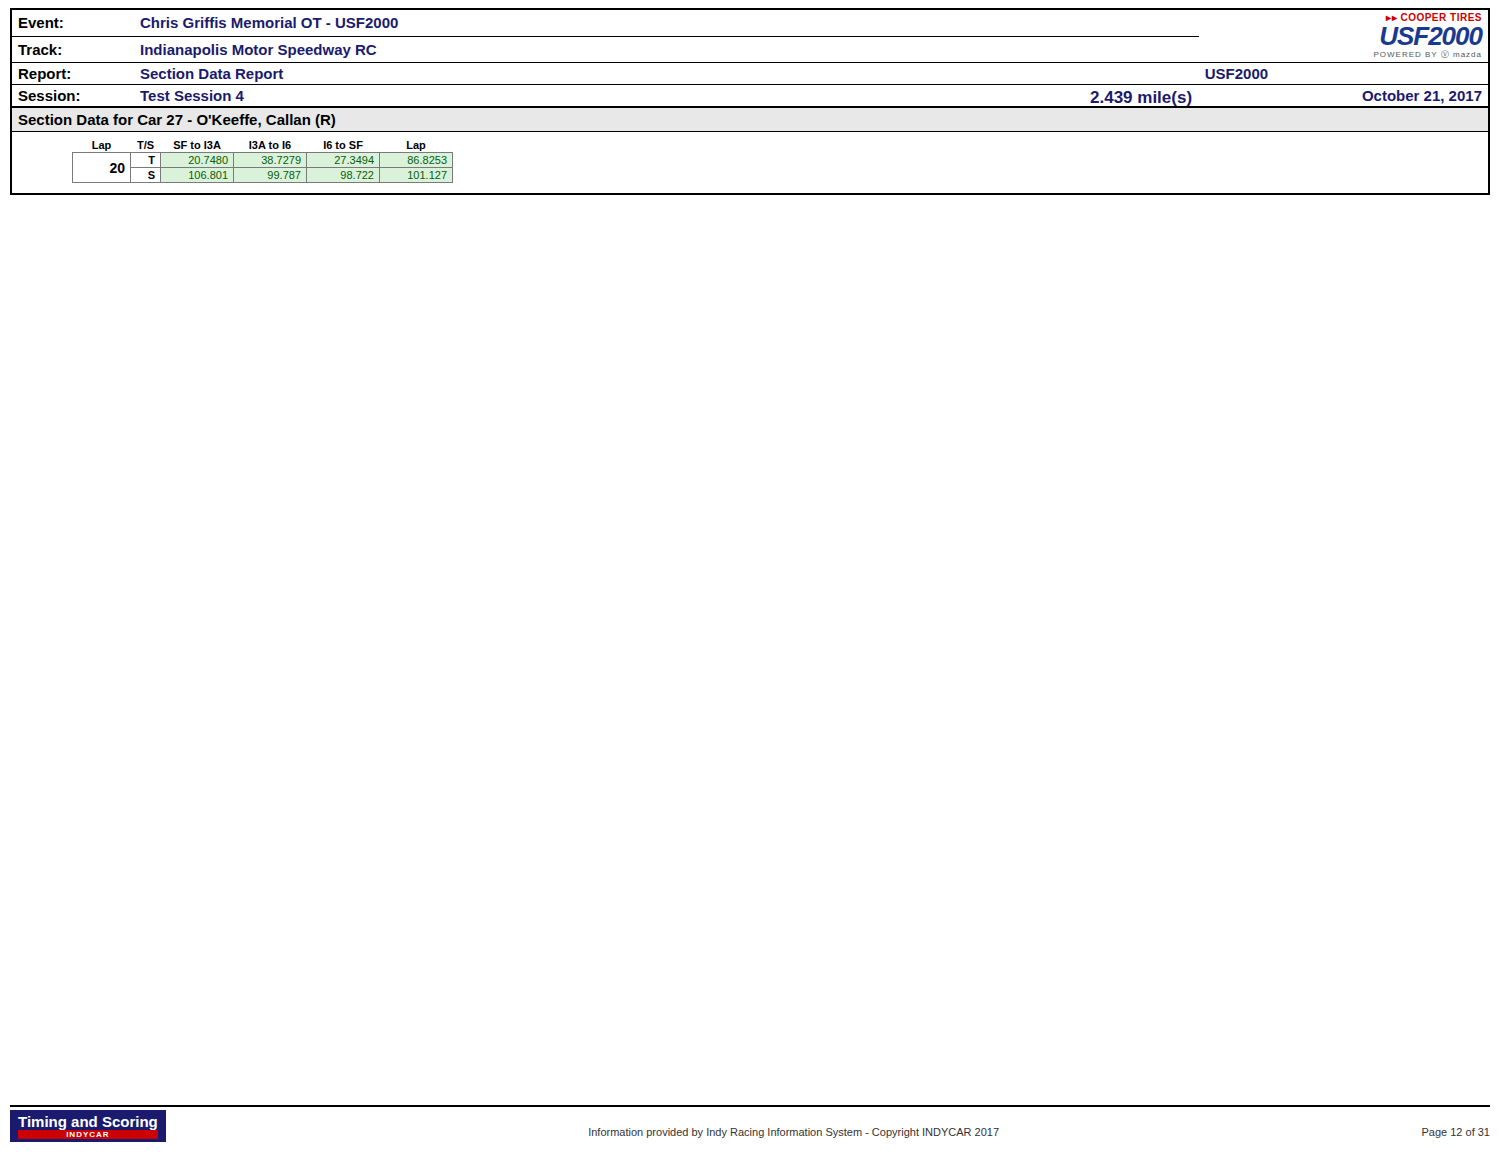| Event: | Chris Griffis Memorial OT - USF2000 | | ▸▸ COOPER TIRES USF2000 POWERED BY Ⓥ mazda |
| Track: | Indianapolis Motor Speedway RC |
| Report: | Section Data Report | USF2000 |
| Session: | Test Session 4 | October 21, 2017 |
2.439 mile(s)
Section Data for Car 27 - O'Keeffe, Callan (R)
| Lap | T/S | SF to I3A | I3A to I6 | I6 to SF | Lap |
| --- | --- | --- | --- | --- | --- |
| 20 | T | 20.7480 | 38.7279 | 27.3494 | 86.8253 |
| S | 106.801 | 99.787 | 98.722 | 101.127 |
Timing and ScoringINDYCAR
Information provided by Indy Racing Information System - Copyright INDYCAR 2017
Page 12 of 31